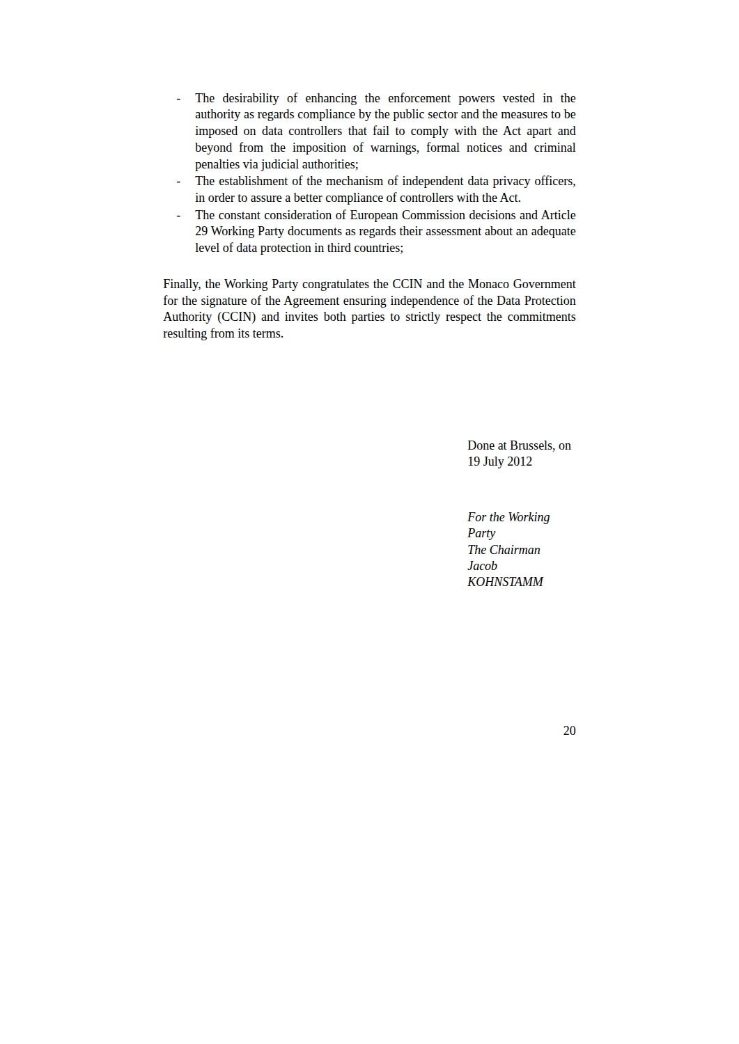The desirability of enhancing the enforcement powers vested in the authority as regards compliance by the public sector and the measures to be imposed on data controllers that fail to comply with the Act apart and beyond from the imposition of warnings, formal notices and criminal penalties via judicial authorities;
The establishment of the mechanism of independent data privacy officers, in order to assure a better compliance of controllers with the Act.
The constant consideration of European Commission decisions and Article 29 Working Party documents as regards their assessment about an adequate level of data protection in third countries;
Finally, the Working Party congratulates the CCIN and the Monaco Government for the signature of the Agreement ensuring independence of the Data Protection Authority (CCIN) and invites both parties to strictly respect the commitments resulting from its terms.
Done at Brussels, on 19 July 2012
For the Working Party
The Chairman
Jacob KOHNSTAMM
20